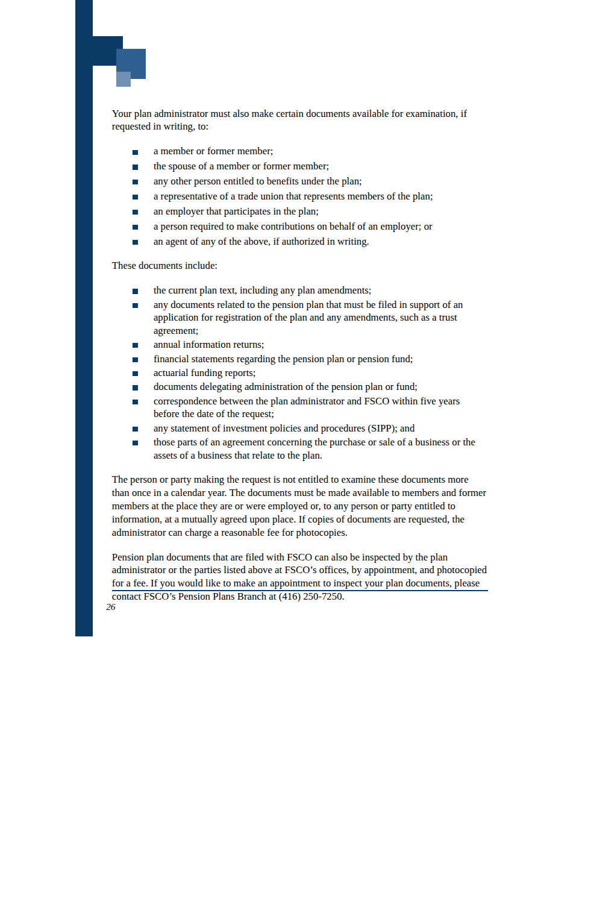Your plan administrator must also make certain documents available for examination, if requested in writing, to:
a member or former member;
the spouse of a member or former member;
any other person entitled to benefits under the plan;
a representative of a trade union that represents members of the plan;
an employer that participates in the plan;
a person required to make contributions on behalf of an employer; or
an agent of any of the above, if authorized in writing.
These documents include:
the current plan text, including any plan amendments;
any documents related to the pension plan that must be filed in support of an application for registration of the plan and any amendments, such as a trust agreement;
annual information returns;
financial statements regarding the pension plan or pension fund;
actuarial funding reports;
documents delegating administration of the pension plan or fund;
correspondence between the plan administrator and FSCO within five years before the date of the request;
any statement of investment policies and procedures (SIPP); and
those parts of an agreement concerning the purchase or sale of a business or the assets of a business that relate to the plan.
The person or party making the request is not entitled to examine these documents more than once in a calendar year. The documents must be made available to members and former members at the place they are or were employed or, to any person or party entitled to information, at a mutually agreed upon place. If copies of documents are requested, the administrator can charge a reasonable fee for photocopies.
Pension plan documents that are filed with FSCO can also be inspected by the plan administrator or the parties listed above at FSCO’s offices, by appointment, and photocopied for a fee. If you would like to make an appointment to inspect your plan documents, please contact FSCO’s Pension Plans Branch at (416) 250-7250.
26